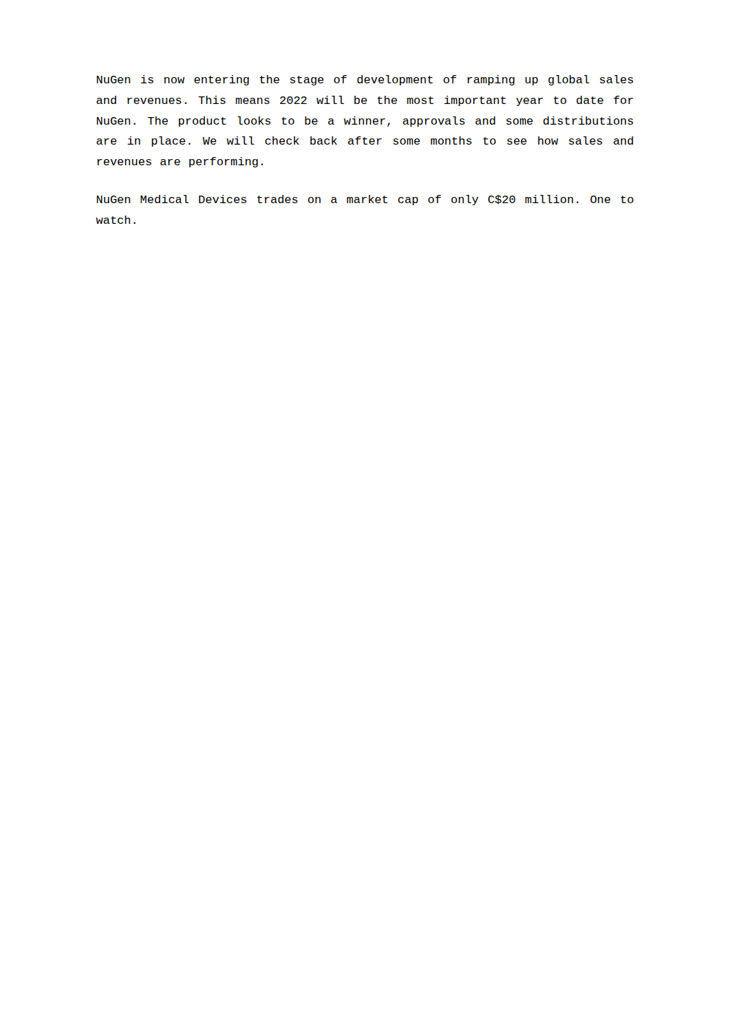NuGen is now entering the stage of development of ramping up global sales and revenues. This means 2022 will be the most important year to date for NuGen. The product looks to be a winner, approvals and some distributions are in place. We will check back after some months to see how sales and revenues are performing.
NuGen Medical Devices trades on a market cap of only C$20 million. One to watch.